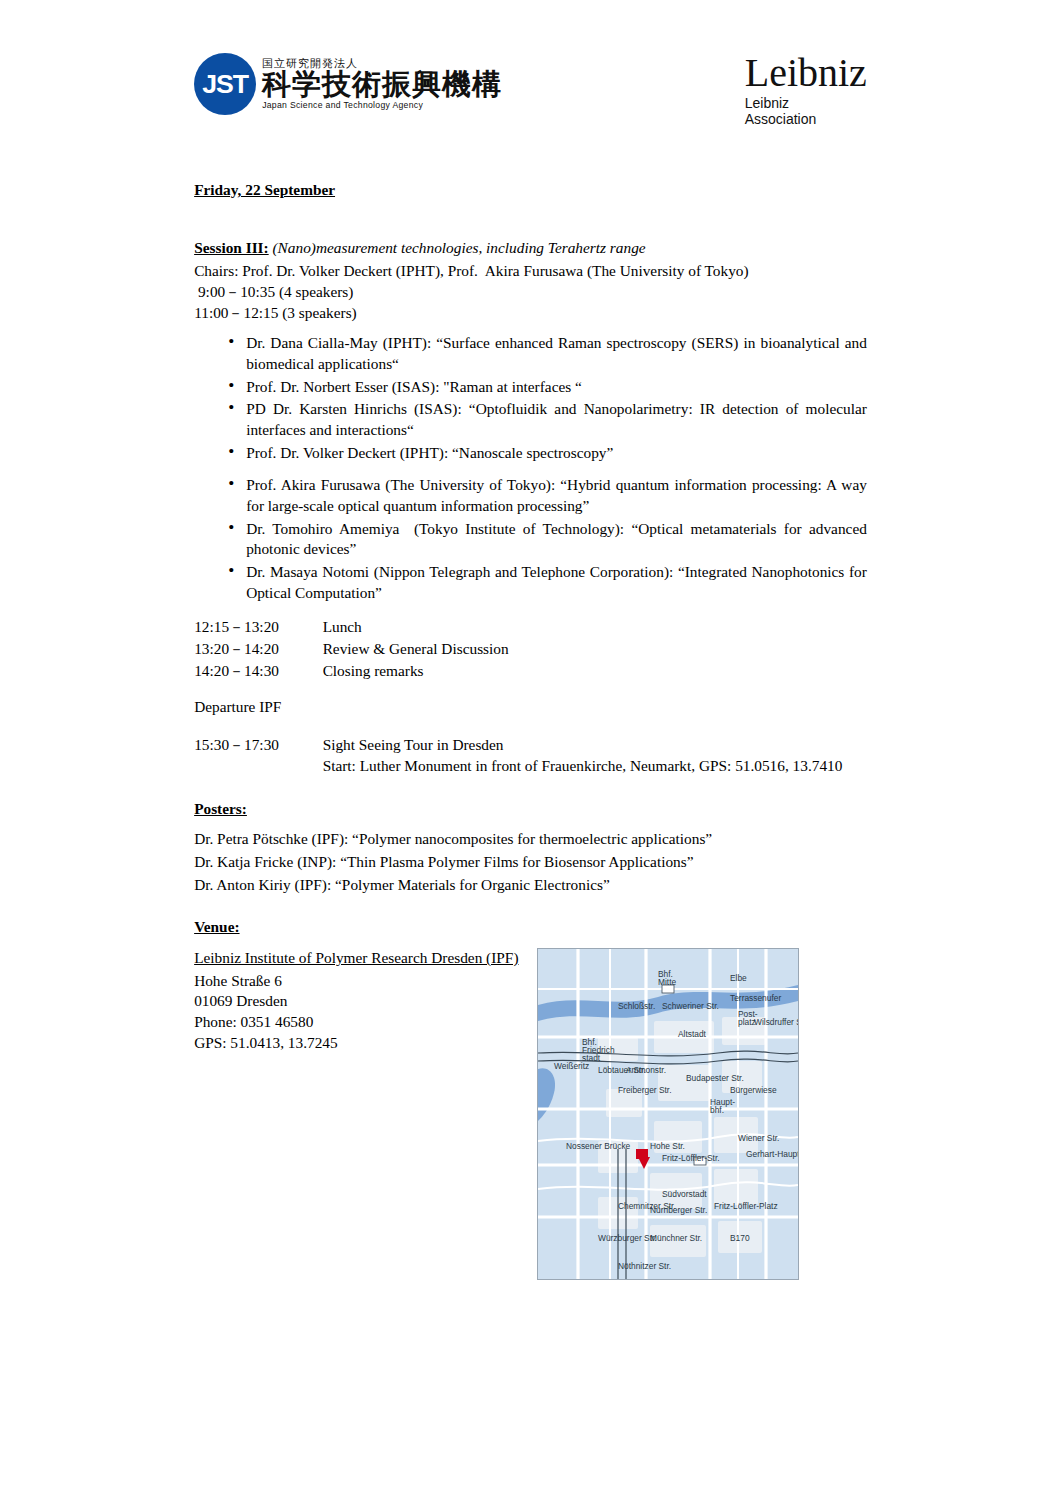JST
国立研究開発法人 科学技術振興機構 Japan Science and Technology Agency
Leibniz Leibniz
Association
Friday, 22 September
Session III: (Nano)measurement technologies, including Terahertz range
Chairs: Prof. Dr. Volker Deckert (IPHT), Prof. Akira Furusawa (The University of Tokyo)
9:00－10:35 (4 speakers)
11:00－12:15 (3 speakers)
Dr. Dana Cialla-May (IPHT): “Surface enhanced Raman spectroscopy (SERS) in bioanalytical and biomedical applications“
Prof. Dr. Norbert Esser (ISAS): "Raman at interfaces “
PD Dr. Karsten Hinrichs (ISAS): “Optofluidik and Nanopolarimetry: IR detection of molecular interfaces and interactions“
Prof. Dr. Volker Deckert (IPHT): “Nanoscale spectroscopy”
Prof. Akira Furusawa (The University of Tokyo): “Hybrid quantum information processing: A way for large-scale optical quantum information processing”
Dr. Tomohiro Amemiya (Tokyo Institute of Technology): “Optical metamaterials for advanced photonic devices”
Dr. Masaya Notomi (Nippon Telegraph and Telephone Corporation): “Integrated Nanophotonics for Optical Computation”
| 12:15－13:20 | Lunch |
| 13:20－14:20 | Review & General Discussion |
| 14:20－14:30 | Closing remarks |
Departure IPF
| 15:30－17:30 | Sight Seeing Tour in Dresden Start: Luther Monument in front of Frauenkirche, Neumarkt, GPS: 51.0516, 13.7410 |
Posters:
Dr. Petra Pötschke (IPF): “Polymer nanocomposites for thermoelectric applications”
Dr. Katja Fricke (INP): “Thin Plasma Polymer Films for Biosensor Applications”
Dr. Anton Kiriy (IPF): “Polymer Materials for Organic Electronics”
Venue:
Leibniz Institute of Polymer Research Dresden (IPF)
Hohe Straße 6
01069 Dresden
Phone: 0351 46580
GPS: 51.0413, 13.7245
Elbe Bhf. Mitte Schloßstr. Bhf. Friedrich stadt Schweriner Str. Terrassenufer Post- platz Wilsdruffer Str. Altstadt Löbtauer Str. Ammonstr. Freiberger Str. Weißeritz Budapester Str. Bürgerwiese Haupt- bhf. Hohe Str. Fritz-Löffler-Str. Wiener Str. Gerhart-Hauptmann-Str. Nossener Brücke Südvorstadt Chemnitzer Str. Nürnberger Str. Würzburger Str. Münchner Str. Fritz-Löffler-Platz B170 Nöthnitzer Str.